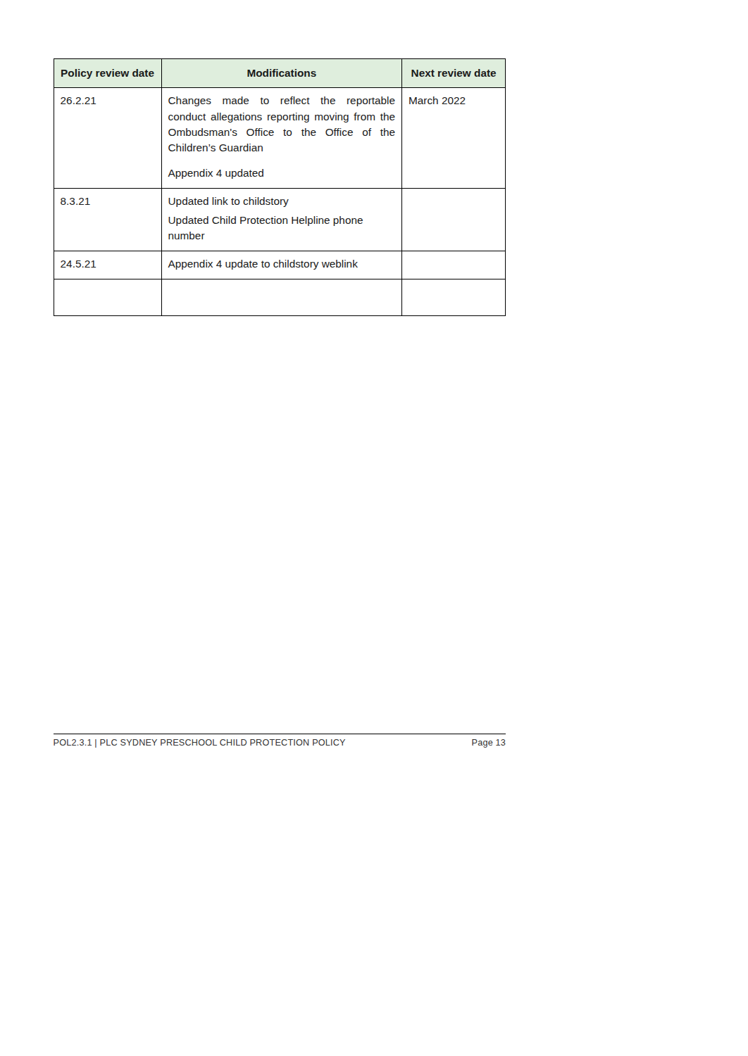| Policy review date | Modifications | Next review date |
| --- | --- | --- |
| 26.2.21 | Changes made to reflect the reportable conduct allegations reporting moving from the Ombudsman's Office to the Office of the Children’s Guardian Appendix 4 updated | March 2022 |
| 8.3.21 | Updated link to childstory Updated Child Protection Helpline phone number | |
| 24.5.21 | Appendix 4 update to childstory weblink | |
POL2.3.1 | PLC Sydney Preschool Child Protection Policy
Page 13